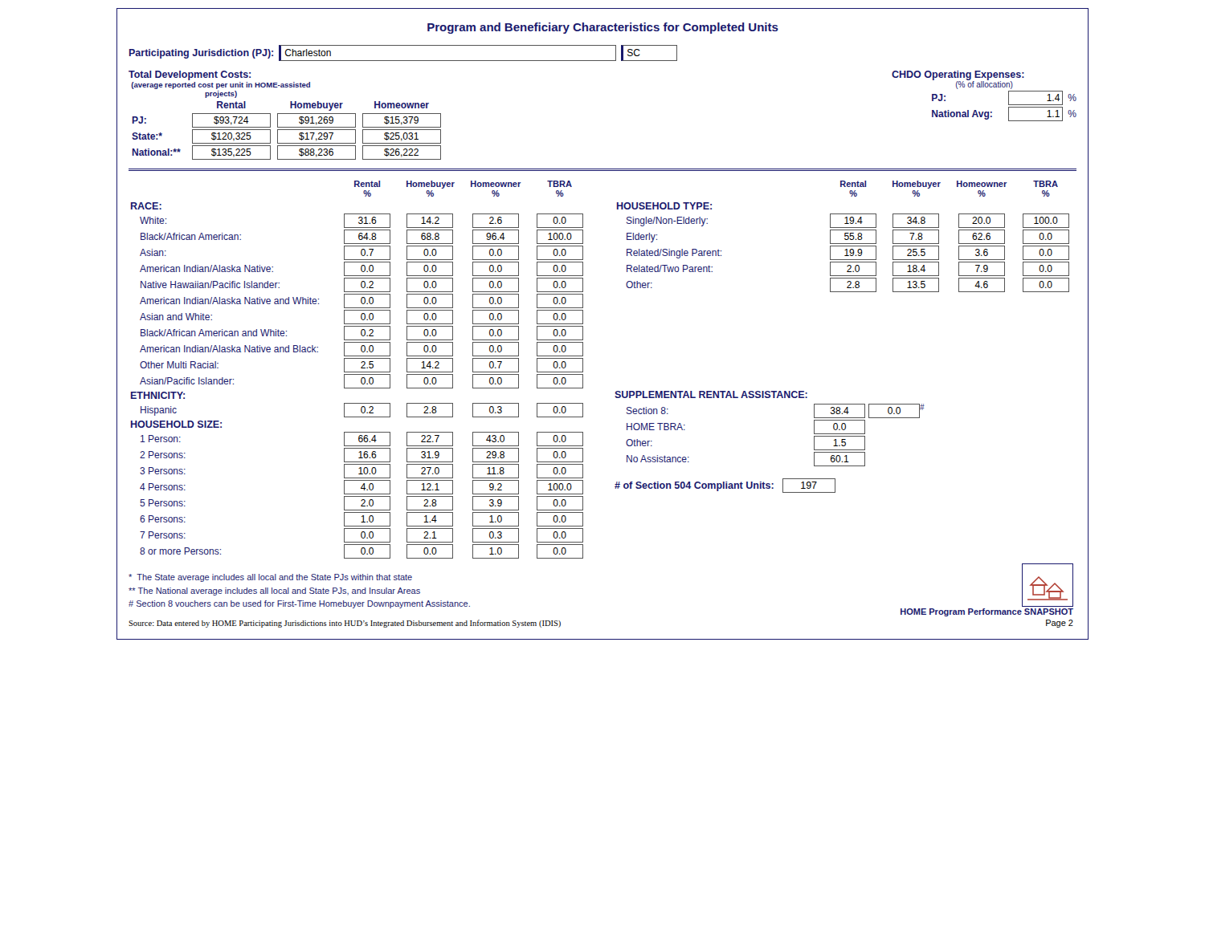Program and Beneficiary Characteristics for Completed Units
Participating Jurisdiction (PJ): Charleston SC
Total Development Costs:
(average reported cost per unit in HOME-assisted projects)
| | Rental | Homebuyer | Homeowner |
| --- | --- | --- | --- |
| PJ: | $93,724 | $91,269 | $15,379 |
| State:* | $120,325 | $17,297 | $25,031 |
| National:** | $135,225 | $88,236 | $26,222 |
CHDO Operating Expenses:
(% of allocation)
PJ: 1.4 %
National Avg: 1.1 %
| | Rental % | Homebuyer % | Homeowner % | TBRA % |
| --- | --- | --- | --- | --- |
| RACE: |
| White: | 31.6 | 14.2 | 2.6 | 0.0 |
| Black/African American: | 64.8 | 68.8 | 96.4 | 100.0 |
| Asian: | 0.7 | 0.0 | 0.0 | 0.0 |
| American Indian/Alaska Native: | 0.0 | 0.0 | 0.0 | 0.0 |
| Native Hawaiian/Pacific Islander: | 0.2 | 0.0 | 0.0 | 0.0 |
| American Indian/Alaska Native and White: | 0.0 | 0.0 | 0.0 | 0.0 |
| Asian and White: | 0.0 | 0.0 | 0.0 | 0.0 |
| Black/African American and White: | 0.2 | 0.0 | 0.0 | 0.0 |
| American Indian/Alaska Native and Black: | 0.0 | 0.0 | 0.0 | 0.0 |
| Other Multi Racial: | 2.5 | 14.2 | 0.7 | 0.0 |
| Asian/Pacific Islander: | 0.0 | 0.0 | 0.0 | 0.0 |
| ETHNICITY: |
| Hispanic | 0.2 | 2.8 | 0.3 | 0.0 |
| HOUSEHOLD SIZE: |
| 1 Person: | 66.4 | 22.7 | 43.0 | 0.0 |
| 2 Persons: | 16.6 | 31.9 | 29.8 | 0.0 |
| 3 Persons: | 10.0 | 27.0 | 11.8 | 0.0 |
| 4 Persons: | 4.0 | 12.1 | 9.2 | 100.0 |
| 5 Persons: | 2.0 | 2.8 | 3.9 | 0.0 |
| 6 Persons: | 1.0 | 1.4 | 1.0 | 0.0 |
| 7 Persons: | 0.0 | 2.1 | 0.3 | 0.0 |
| 8 or more Persons: | 0.0 | 0.0 | 1.0 | 0.0 |
| | Rental % | Homebuyer % | Homeowner % | TBRA % |
| --- | --- | --- | --- | --- |
| HOUSEHOLD TYPE: |
| Single/Non-Elderly: | 19.4 | 34.8 | 20.0 | 100.0 |
| Elderly: | 55.8 | 7.8 | 62.6 | 0.0 |
| Related/Single Parent: | 19.9 | 25.5 | 3.6 | 0.0 |
| Related/Two Parent: | 2.0 | 18.4 | 7.9 | 0.0 |
| Other: | 2.8 | 13.5 | 4.6 | 0.0 |
SUPPLEMENTAL RENTAL ASSISTANCE:
| Section 8: | 38.4 | 0.0 # |
| HOME TBRA: | 0.0 | |
| Other: | 1.5 | |
| No Assistance: | 60.1 | |
# of Section 504 Compliant Units: 197
* The State average includes all local and the State PJs within that state
** The National average includes all local and State PJs, and Insular Areas
# Section 8 vouchers can be used for First-Time Homebuyer Downpayment Assistance.
Source: Data entered by HOME Participating Jurisdictions into HUD’s Integrated Disbursement and Information System (IDIS)
HOME Program Performance SNAPSHOT
Page 2